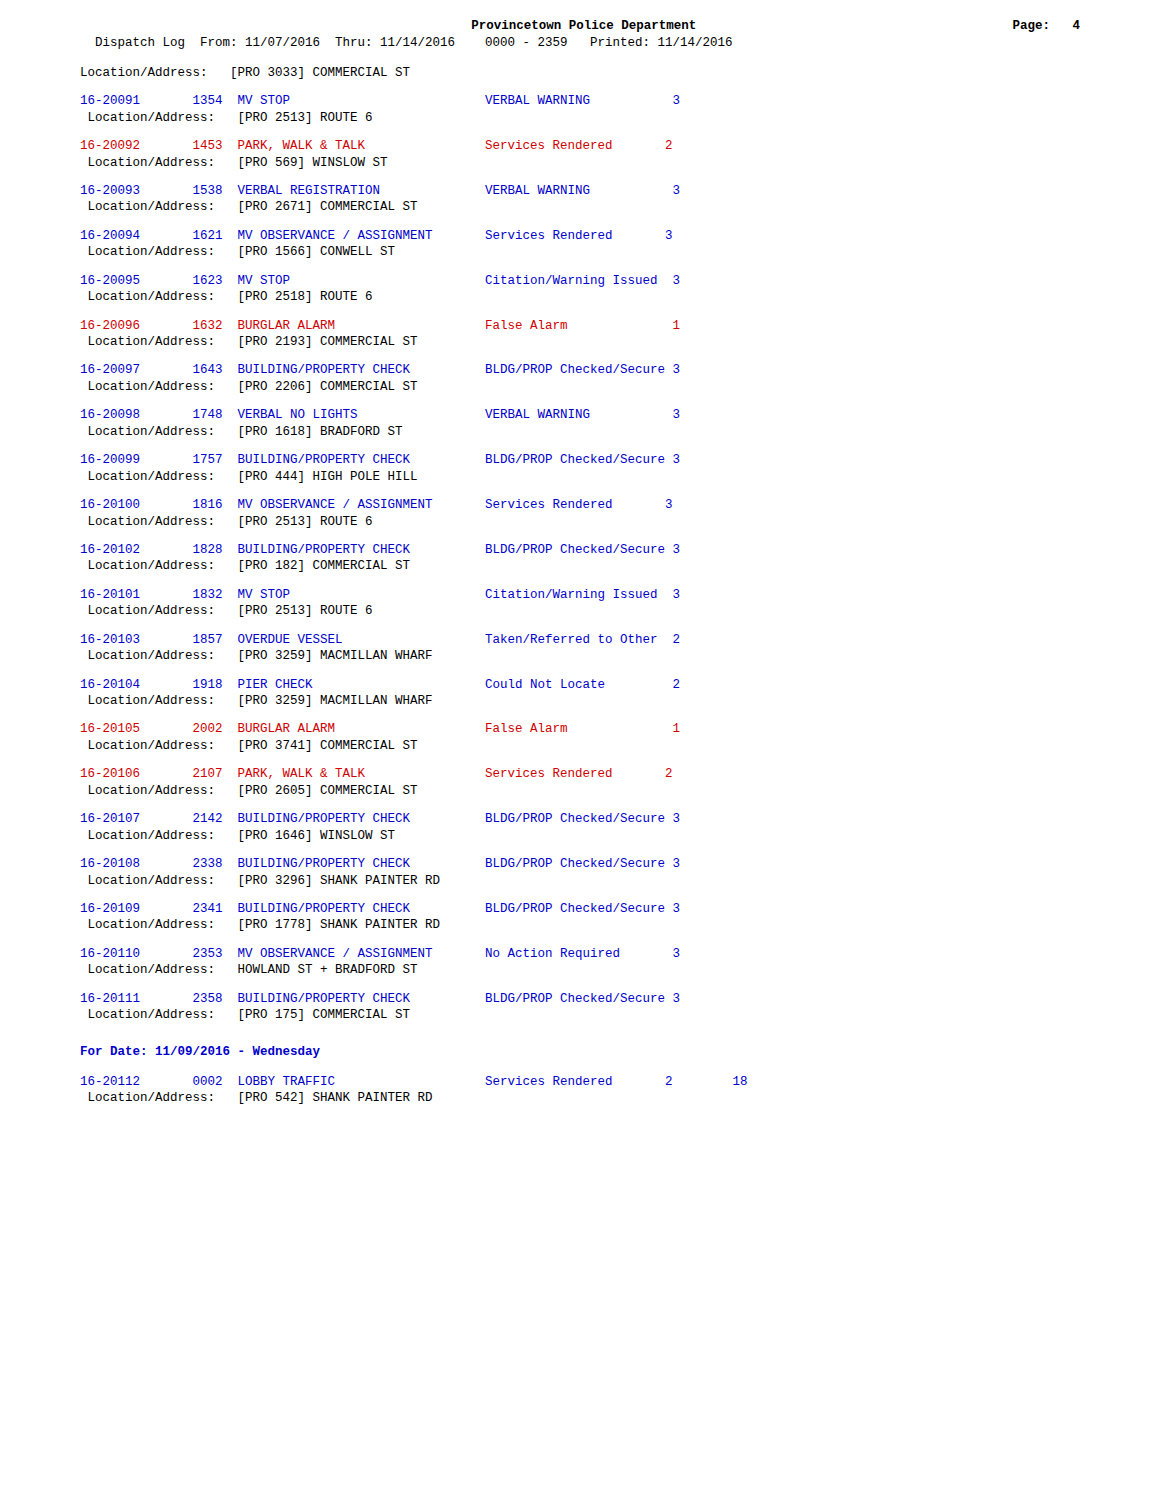Provincetown Police Department Page: 4
Dispatch Log From: 11/07/2016 Thru: 11/14/2016 0000 - 2359 Printed: 11/14/2016
Location/Address: [PRO 3033] COMMERCIAL ST
16-20091       1354  MV STOP                          VERBAL WARNING           3
 Location/Address:   [PRO 2513] ROUTE 6
16-20092       1453  PARK, WALK & TALK                Services Rendered       2
 Location/Address:   [PRO 569] WINSLOW ST
16-20093       1538  VERBAL REGISTRATION              VERBAL WARNING           3
 Location/Address:   [PRO 2671] COMMERCIAL ST
16-20094       1621  MV OBSERVANCE / ASSIGNMENT       Services Rendered       3
 Location/Address:   [PRO 1566] CONWELL ST
16-20095       1623  MV STOP                          Citation/Warning Issued  3
 Location/Address:   [PRO 2518] ROUTE 6
16-20096       1632  BURGLAR ALARM                    False Alarm              1
 Location/Address:   [PRO 2193] COMMERCIAL ST
16-20097       1643  BUILDING/PROPERTY CHECK          BLDG/PROP Checked/Secure 3
 Location/Address:   [PRO 2206] COMMERCIAL ST
16-20098       1748  VERBAL NO LIGHTS                 VERBAL WARNING           3
 Location/Address:   [PRO 1618] BRADFORD ST
16-20099       1757  BUILDING/PROPERTY CHECK          BLDG/PROP Checked/Secure 3
 Location/Address:   [PRO 444] HIGH POLE HILL
16-20100       1816  MV OBSERVANCE / ASSIGNMENT       Services Rendered       3
 Location/Address:   [PRO 2513] ROUTE 6
16-20102       1828  BUILDING/PROPERTY CHECK          BLDG/PROP Checked/Secure 3
 Location/Address:   [PRO 182] COMMERCIAL ST
16-20101       1832  MV STOP                          Citation/Warning Issued  3
 Location/Address:   [PRO 2513] ROUTE 6
16-20103       1857  OVERDUE VESSEL                   Taken/Referred to Other  2
 Location/Address:   [PRO 3259] MACMILLAN WHARF
16-20104       1918  PIER CHECK                       Could Not Locate         2
 Location/Address:   [PRO 3259] MACMILLAN WHARF
16-20105       2002  BURGLAR ALARM                    False Alarm              1
 Location/Address:   [PRO 3741] COMMERCIAL ST
16-20106       2107  PARK, WALK & TALK                Services Rendered       2
 Location/Address:   [PRO 2605] COMMERCIAL ST
16-20107       2142  BUILDING/PROPERTY CHECK          BLDG/PROP Checked/Secure 3
 Location/Address:   [PRO 1646] WINSLOW ST
16-20108       2338  BUILDING/PROPERTY CHECK          BLDG/PROP Checked/Secure 3
 Location/Address:   [PRO 3296] SHANK PAINTER RD
16-20109       2341  BUILDING/PROPERTY CHECK          BLDG/PROP Checked/Secure 3
 Location/Address:   [PRO 1778] SHANK PAINTER RD
16-20110       2353  MV OBSERVANCE / ASSIGNMENT       No Action Required       3
 Location/Address:   HOWLAND ST + BRADFORD ST
16-20111       2358  BUILDING/PROPERTY CHECK          BLDG/PROP Checked/Secure 3
 Location/Address:   [PRO 175] COMMERCIAL ST
For Date: 11/09/2016 - Wednesday
16-20112       0002  LOBBY TRAFFIC                    Services Rendered       2        18
 Location/Address:   [PRO 542] SHANK PAINTER RD